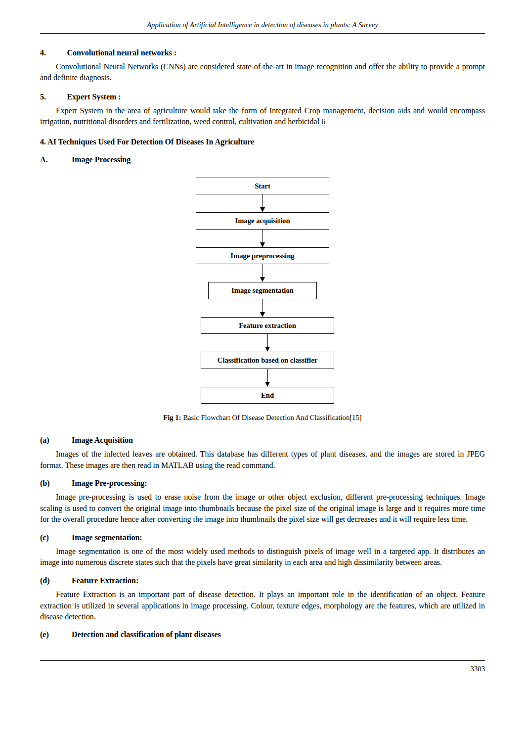Application of Artificial Intelligence in detection of diseases in plants: A Survey
4. Convolutional neural networks :
Convolutional Neural Networks (CNNs) are considered state-of-the-art in image recognition and offer the ability to provide a prompt and definite diagnosis.
5. Expert System :
Expert System in the area of agriculture would take the form of Integrated Crop management, decision aids and would encompass irrigation, nutritional disorders and fertilization, weed control, cultivation and herbicidal 6
4. AI Techniques Used For Detection Of Diseases In Agriculture
A. Image Processing
Start
Image acquisition
Image preprocessing
Image segmentation
Feature extraction
Classification based on classifier
End
Fig 1: Basic Flowchart Of Disease Detection And Classification[15]
(a) Image Acquisition
Images of the infected leaves are obtained. This database has different types of plant diseases, and the images are stored in JPEG format. These images are then read in MATLAB using the read command.
(b) Image Pre-processing:
Image pre-processing is used to erase noise from the image or other object exclusion, different pre-processing techniques. Image scaling is used to convert the original image into thumbnails because the pixel size of the original image is large and it requires more time for the overall procedure hence after converting the image into thumbnails the pixel size will get decreases and it will require less time.
(c) Image segmentation:
Image segmentation is one of the most widely used methods to distinguish pixels of image well in a targeted app. It distributes an image into numerous discrete states such that the pixels have great similarity in each area and high dissimilarity between areas.
(d) Feature Extraction:
Feature Extraction is an important part of disease detection. It plays an important role in the identification of an object. Feature extraction is utilized in several applications in image processing. Colour, texture edges, morphology are the features, which are utilized in disease detection.
(e) Detection and classification of plant diseases
3303